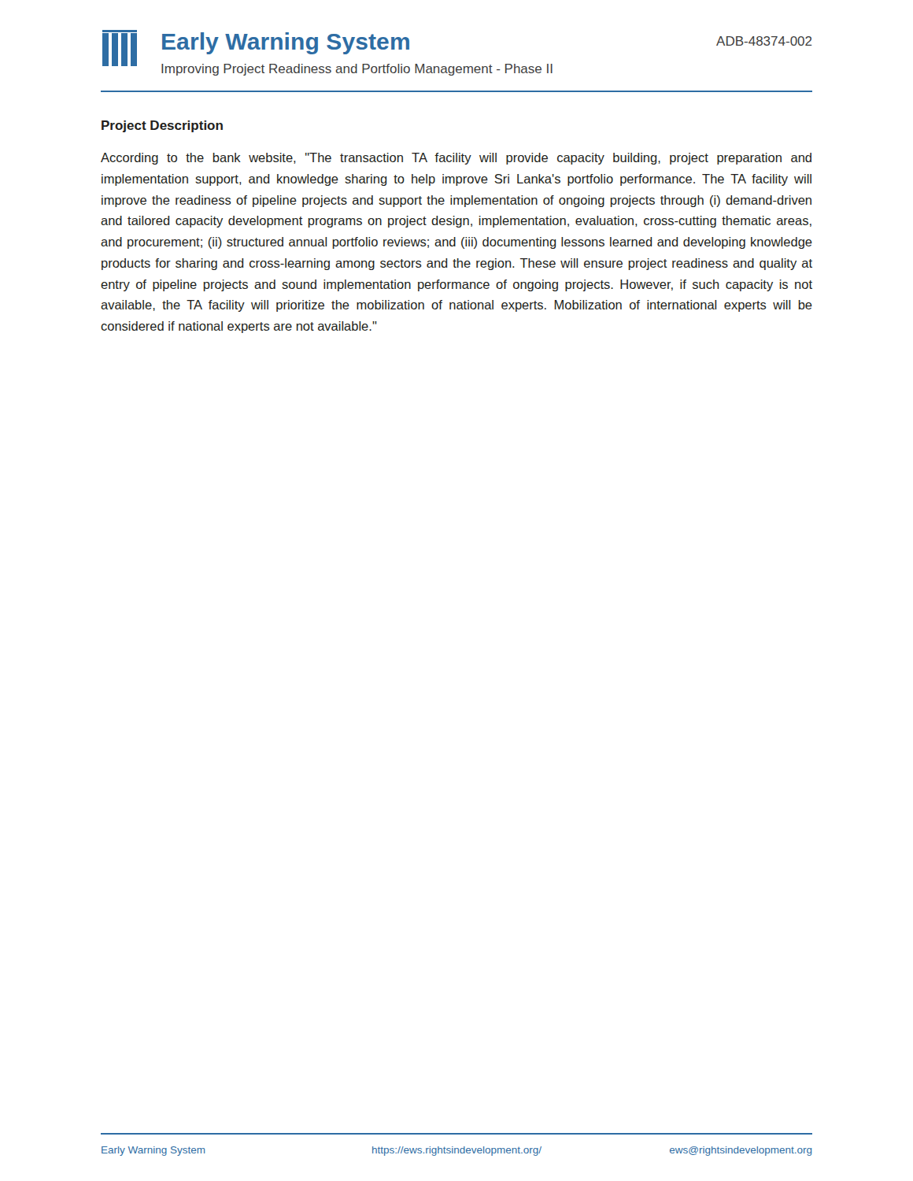Early Warning System
Improving Project Readiness and Portfolio Management - Phase II
ADB-48374-002
Project Description
According to the bank website, "The transaction TA facility will provide capacity building, project preparation and implementation support, and knowledge sharing to help improve Sri Lanka's portfolio performance. The TA facility will improve the readiness of pipeline projects and support the implementation of ongoing projects through (i) demand-driven and tailored capacity development programs on project design, implementation, evaluation, cross-cutting thematic areas, and procurement; (ii) structured annual portfolio reviews; and (iii) documenting lessons learned and developing knowledge products for sharing and cross-learning among sectors and the region. These will ensure project readiness and quality at entry of pipeline projects and sound implementation performance of ongoing projects. However, if such capacity is not available, the TA facility will prioritize the mobilization of national experts. Mobilization of international experts will be considered if national experts are not available."
Early Warning System
https://ews.rightsindevelopment.org/
ews@rightsindevelopment.org